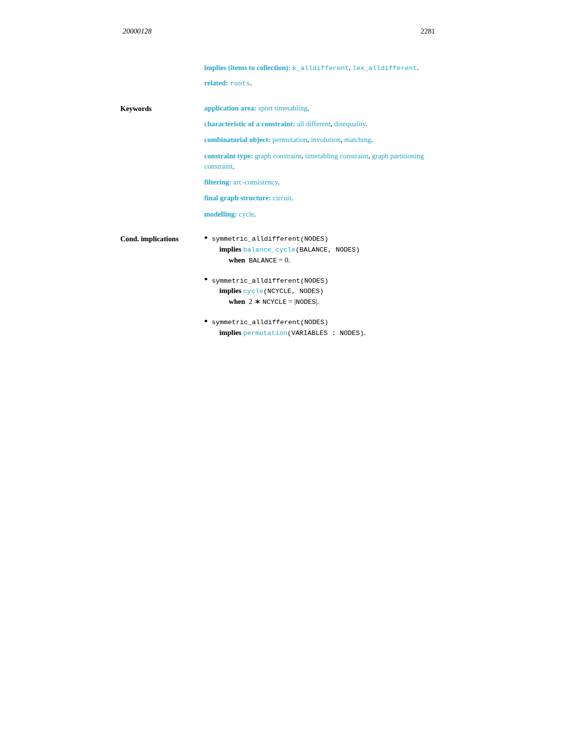20000128 2281
implies (items to collection): k_alldifferent, lex_alldifferent.
related: roots.
Keywords
application area: sport timetabling.
characteristic of a constraint: all different, disequality.
combinatorial object: permutation, involution, matching.
constraint type: graph constraint, timetabling constraint, graph partitioning constraint.
filtering: arc-consistency.
final graph structure: circuit.
modelling: cycle.
Cond. implications
● symmetric_alldifferent(NODES) implies balance_cycle(BALANCE, NODES) when BALANCE = 0.
● symmetric_alldifferent(NODES) implies cycle(NCYCLE, NODES) when 2 ∗ NCYCLE = |NODES|.
● symmetric_alldifferent(NODES) implies permutation(VARIABLES : NODES).